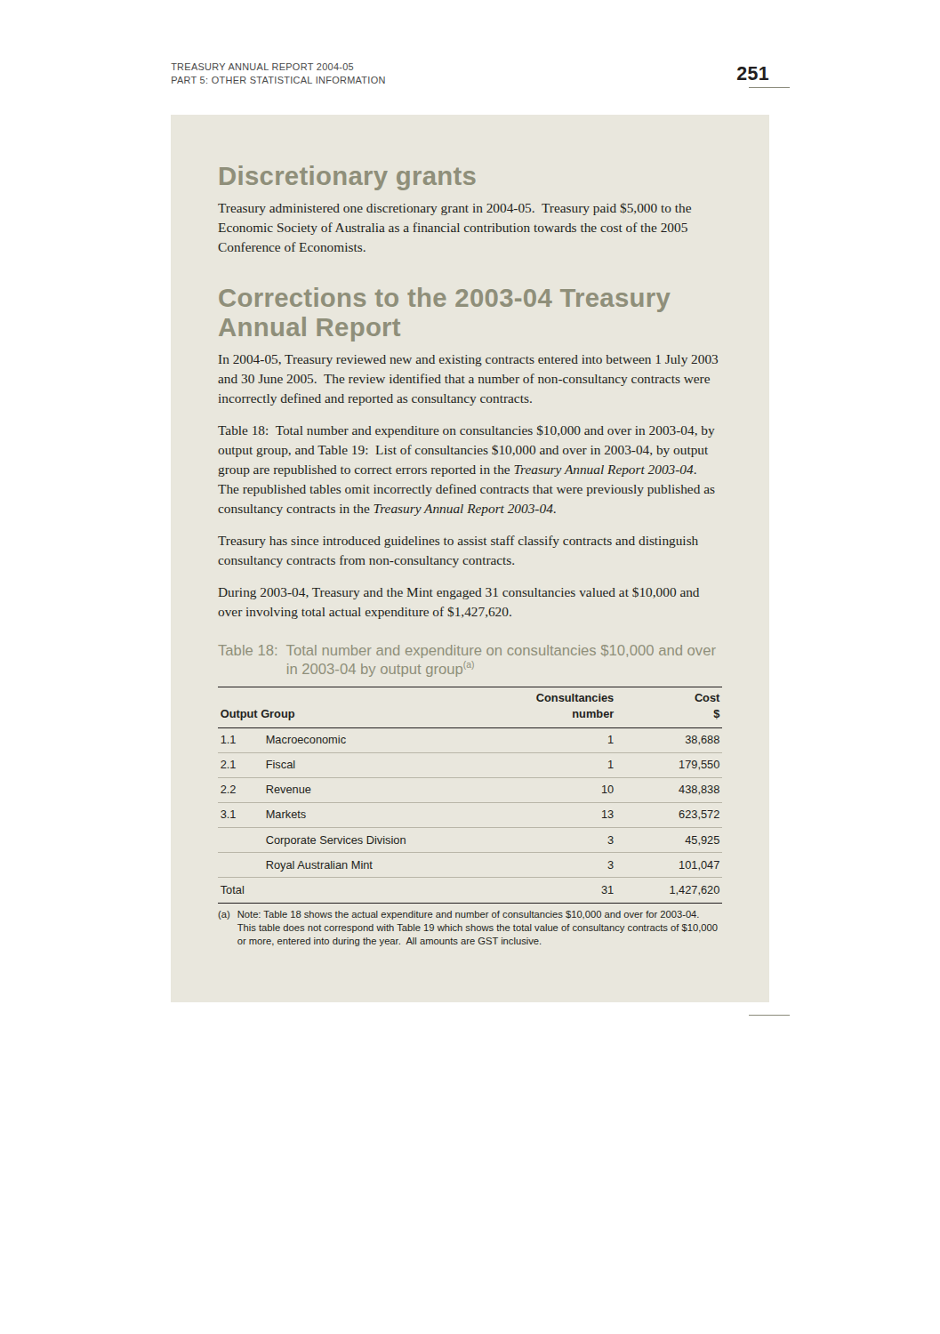Treasury Annual Report 2004-05
Part 5: Other Statistical Information
251
Discretionary grants
Treasury administered one discretionary grant in 2004-05. Treasury paid $5,000 to the Economic Society of Australia as a financial contribution towards the cost of the 2005 Conference of Economists.
Corrections to the 2003-04 Treasury
Annual Report
In 2004-05, Treasury reviewed new and existing contracts entered into between 1 July 2003 and 30 June 2005. The review identified that a number of non-consultancy contracts were incorrectly defined and reported as consultancy contracts.
Table 18: Total number and expenditure on consultancies $10,000 and over in 2003-04, by output group, and Table 19: List of consultancies $10,000 and over in 2003-04, by output group are republished to correct errors reported in the Treasury Annual Report 2003-04. The republished tables omit incorrectly defined contracts that were previously published as consultancy contracts in the Treasury Annual Report 2003-04.
Treasury has since introduced guidelines to assist staff classify contracts and distinguish consultancy contracts from non-consultancy contracts.
During 2003-04, Treasury and the Mint engaged 31 consultancies valued at $10,000 and over involving total actual expenditure of $1,427,620.
Table 18: Total number and expenditure on consultancies $10,000 and over
in 2003-04 by output group(a)
| Output Group | Consultancies number | Cost $ |
| --- | --- | --- |
| 1.1 | Macroeconomic | 1 | 38,688 |
| 2.1 | Fiscal | 1 | 179,550 |
| 2.2 | Revenue | 10 | 438,838 |
| 3.1 | Markets | 13 | 623,572 |
| | Corporate Services Division | 3 | 45,925 |
| | Royal Australian Mint | 3 | 101,047 |
| Total | 31 | 1,427,620 |
(a)
Note: Table 18 shows the actual expenditure and number of consultancies $10,000 and over for 2003-04. This table does not correspond with Table 19 which shows the total value of consultancy contracts of $10,000 or more, entered into during the year. All amounts are GST inclusive.